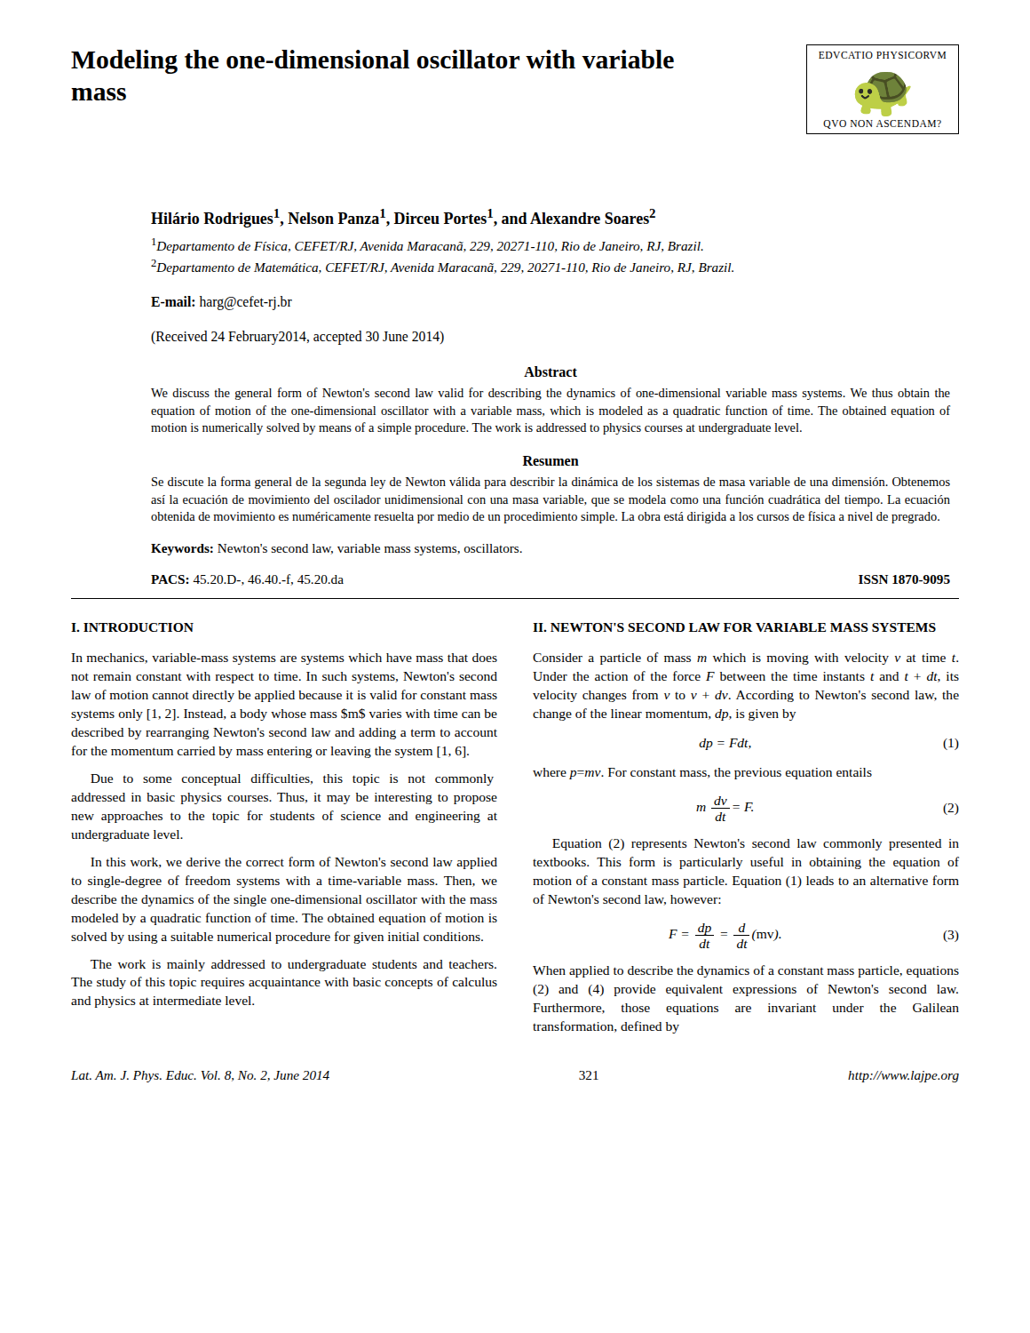EDVCATIO PHYSICORVM
🐢
QVO NON ASCENDAM?
Modeling the one-dimensional oscillator with variable mass
Hilário Rodrigues1, Nelson Panza1, Dirceu Portes1, and Alexandre Soares2
1Departamento de Física, CEFET/RJ, Avenida Maracanã, 229, 20271-110, Rio de Janeiro, RJ, Brazil.
2Departamento de Matemática, CEFET/RJ, Avenida Maracanã, 229, 20271-110, Rio de Janeiro, RJ, Brazil.
E-mail: harg@cefet-rj.br
(Received 24 February2014, accepted 30 June 2014)
Abstract
We discuss the general form of Newton's second law valid for describing the dynamics of one-dimensional variable mass systems. We thus obtain the equation of motion of the one-dimensional oscillator with a variable mass, which is modeled as a quadratic function of time. The obtained equation of motion is numerically solved by means of a simple procedure. The work is addressed to physics courses at undergraduate level.
Resumen
Se discute la forma general de la segunda ley de Newton válida para describir la dinámica de los sistemas de masa variable de una dimensión. Obtenemos así la ecuación de movimiento del oscilador unidimensional con una masa variable, que se modela como una función cuadrática del tiempo. La ecuación obtenida de movimiento es numéricamente resuelta por medio de un procedimiento simple. La obra está dirigida a los cursos de física a nivel de pregrado.
Keywords: Newton's second law, variable mass systems, oscillators.
PACS: 45.20.D-, 46.40.-f, 45.20.da ISSN 1870-9095
I. INTRODUCTION
In mechanics, variable-mass systems are systems which have mass that does not remain constant with respect to time. In such systems, Newton's second law of motion cannot directly be applied because it is valid for constant mass systems only [1, 2]. Instead, a body whose mass $m$ varies with time can be described by rearranging Newton's second law and adding a term to account for the momentum carried by mass entering or leaving the system [1, 6].
Due to some conceptual difficulties, this topic is not commonly addressed in basic physics courses. Thus, it may be interesting to propose new approaches to the topic for students of science and engineering at undergraduate level.
In this work, we derive the correct form of Newton's second law applied to single-degree of freedom systems with a time-variable mass. Then, we describe the dynamics of the single one-dimensional oscillator with the mass modeled by a quadratic function of time. The obtained equation of motion is solved by using a suitable numerical procedure for given initial conditions.
The work is mainly addressed to undergraduate students and teachers. The study of this topic requires acquaintance with basic concepts of calculus and physics at intermediate level.
II. NEWTON'S SECOND LAW FOR VARIABLE MASS SYSTEMS
Consider a particle of mass m which is moving with velocity v at time t. Under the action of the force F between the time instants t and t + dt, its velocity changes from v to v + dv. According to Newton's second law, the change of the linear momentum, dp, is given by
dp = Fdt, (1)
where p=mv. For constant mass, the previous equation entails
m dv dt= F. (2)
Equation (2) represents Newton's second law commonly presented in textbooks. This form is particularly useful in obtaining the equation of motion of a constant mass particle. Equation (1) leads to an alternative form of Newton's second law, however:
F = dp dt = ddt(mv). (3)
When applied to describe the dynamics of a constant mass particle, equations (2) and (4) provide equivalent expressions of Newton's second law. Furthermore, those equations are invariant under the Galilean transformation, defined by
Lat. Am. J. Phys. Educ. Vol. 8, No. 2, June 2014 321 http://www.lajpe.org